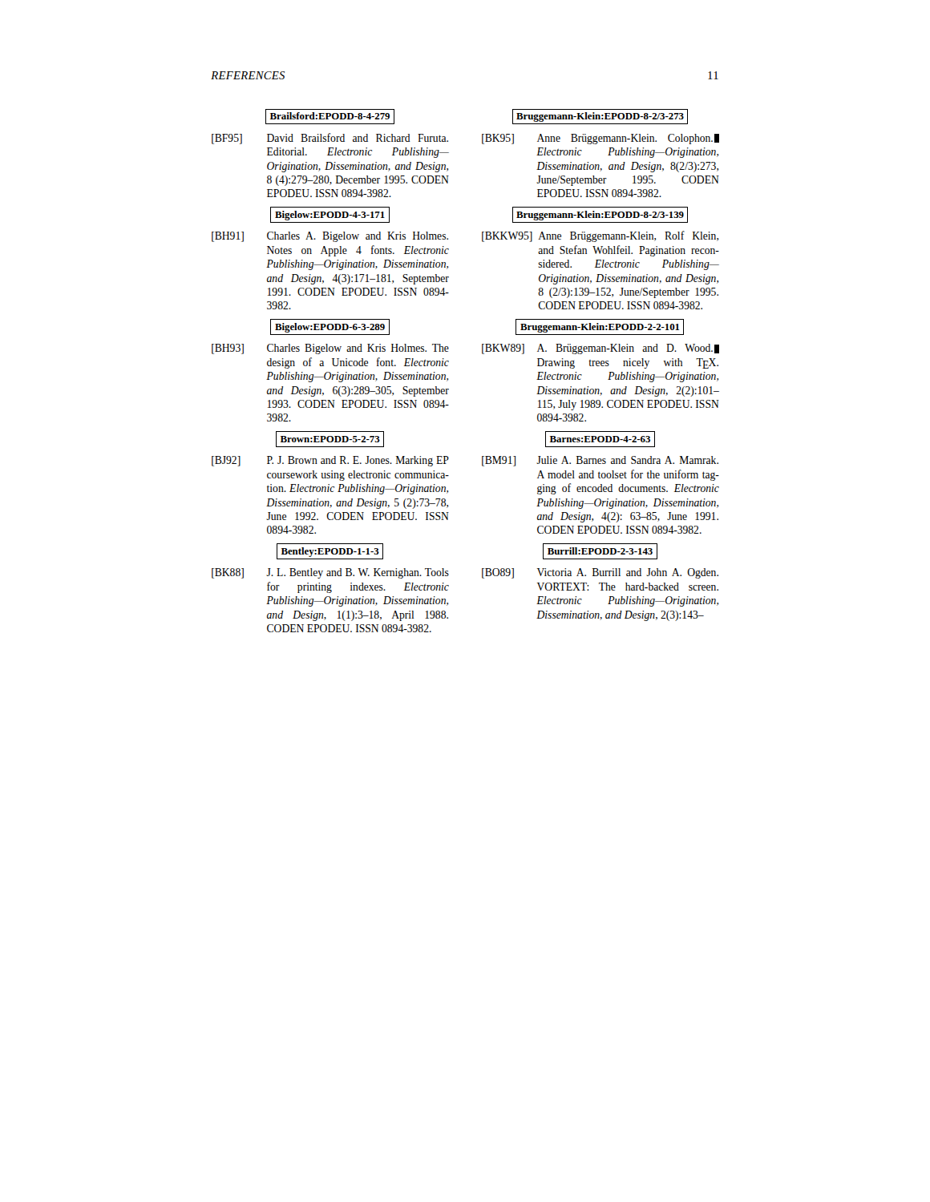REFERENCES 11
Brailsford:EPODD-8-4-279
[BF95]
David Brailsford and Richard Furuta. Editorial. Electronic Publishing—Origination, Dissemination, and Design, 8 (4):279–280, December 1995. CODEN EPODEU. ISSN 0894-3982.
Bigelow:EPODD-4-3-171
[BH91]
Charles A. Bigelow and Kris Holmes. Notes on Apple 4 fonts. Electronic Publishing—Origination, Dissemination, and Design, 4(3):171–181, September 1991. CODEN EPODEU. ISSN 0894-3982.
Bigelow:EPODD-6-3-289
[BH93]
Charles Bigelow and Kris Holmes. The design of a Unicode font. Electronic Publishing—Origination, Dissemination, and Design, 6(3):289–305, September 1993. CODEN EPODEU. ISSN 0894-3982.
Brown:EPODD-5-2-73
[BJ92]
P. J. Brown and R. E. Jones. Marking EP coursework using electronic communication. Electronic Publishing—Origination, Dissemination, and Design, 5 (2):73–78, June 1992. CODEN EPODEU. ISSN 0894-3982.
Bentley:EPODD-1-1-3
[BK88]
J. L. Bentley and B. W. Kernighan. Tools for printing indexes. Electronic Publishing—Origination, Dissemination, and Design, 1(1):3–18, April 1988. CODEN EPODEU. ISSN 0894-3982.
Bruggemann-Klein:EPODD-8-2/3-273
[BK95]
Anne Brüggemann-Klein. Colophon. Electronic Publishing—Origination, Dissemination, and Design, 8(2/3):273, June/September 1995. CODEN EPODEU. ISSN 0894-3982.
Bruggemann-Klein:EPODD-8-2/3-139
[BKKW95]
Anne Brüggemann-Klein, Rolf Klein, and Stefan Wohlfeil. Pagination reconsidered. Electronic Publishing—Origination, Dissemination, and Design, 8 (2/3):139–152, June/September 1995. CODEN EPODEU. ISSN 0894-3982.
Bruggemann-Klein:EPODD-2-2-101
[BKW89]
A. Brüggeman-Klein and D. Wood. Drawing trees nicely with TEX. Electronic Publishing—Origination, Dissemination, and Design, 2(2):101–115, July 1989. CODEN EPODEU. ISSN 0894-3982.
Barnes:EPODD-4-2-63
[BM91]
Julie A. Barnes and Sandra A. Mamrak. A model and toolset for the uniform tagging of encoded documents. Electronic Publishing—Origination, Dissemination, and Design, 4(2): 63–85, June 1991. CODEN EPODEU. ISSN 0894-3982.
Burrill:EPODD-2-3-143
[BO89]
Victoria A. Burrill and John A. Ogden. VORTEXT: The hard-backed screen. Electronic Publishing—Origination, Dissemination, and Design, 2(3):143–